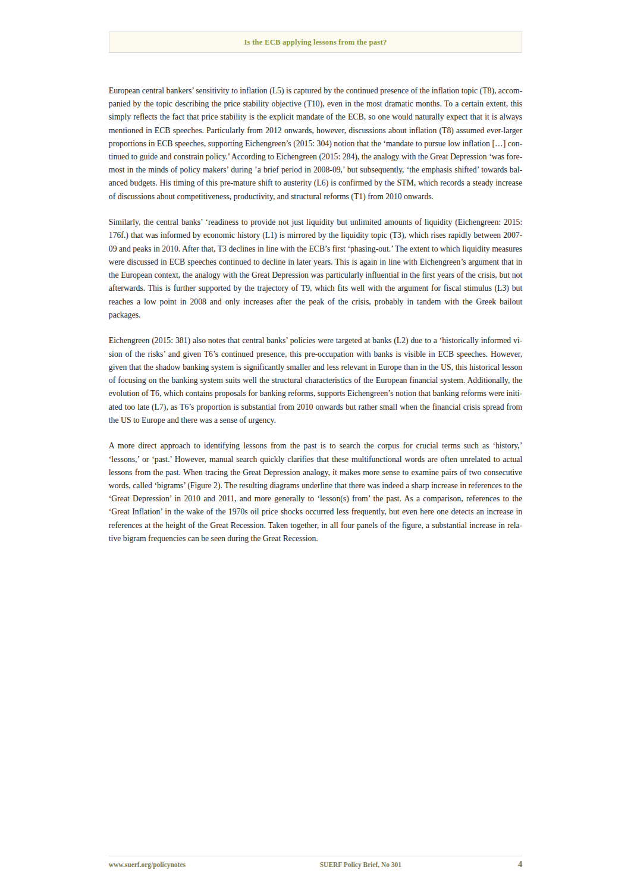Is the ECB applying lessons from the past?
European central bankers’ sensitivity to inflation (L5) is captured by the continued presence of the inflation topic (T8), accompanied by the topic describing the price stability objective (T10), even in the most dramatic months. To a certain extent, this simply reflects the fact that price stability is the explicit mandate of the ECB, so one would naturally expect that it is always mentioned in ECB speeches. Particularly from 2012 onwards, however, discussions about inflation (T8) assumed ever-larger proportions in ECB speeches, supporting Eichengreen’s (2015: 304) notion that the ‘mandate to pursue low inflation […] continued to guide and constrain policy.’ According to Eichengreen (2015: 284), the analogy with the Great Depression ‘was foremost in the minds of policy makers’ during ’a brief period in 2008-09,’ but subsequently, ‘the emphasis shifted’ towards balanced budgets. His timing of this pre-mature shift to austerity (L6) is confirmed by the STM, which records a steady increase of discussions about competitiveness, productivity, and structural reforms (T1) from 2010 onwards.
Similarly, the central banks’ ‘readiness to provide not just liquidity but unlimited amounts of liquidity (Eichengreen: 2015: 176f.) that was informed by economic history (L1) is mirrored by the liquidity topic (T3), which rises rapidly between 2007-09 and peaks in 2010. After that, T3 declines in line with the ECB’s first ‘phasing-out.’ The extent to which liquidity measures were discussed in ECB speeches continued to decline in later years. This is again in line with Eichengreen’s argument that in the European context, the analogy with the Great Depression was particularly influential in the first years of the crisis, but not afterwards. This is further supported by the trajectory of T9, which fits well with the argument for fiscal stimulus (L3) but reaches a low point in 2008 and only increases after the peak of the crisis, probably in tandem with the Greek bailout packages.
Eichengreen (2015: 381) also notes that central banks’ policies were targeted at banks (L2) due to a ‘historically informed vision of the risks’ and given T6’s continued presence, this pre-occupation with banks is visible in ECB speeches. However, given that the shadow banking system is significantly smaller and less relevant in Europe than in the US, this historical lesson of focusing on the banking system suits well the structural characteristics of the European financial system. Additionally, the evolution of T6, which contains proposals for banking reforms, supports Eichengreen’s notion that banking reforms were initiated too late (L7), as T6’s proportion is substantial from 2010 onwards but rather small when the financial crisis spread from the US to Europe and there was a sense of urgency.
A more direct approach to identifying lessons from the past is to search the corpus for crucial terms such as ‘history,’ ‘lessons,’ or ‘past.’ However, manual search quickly clarifies that these multifunctional words are often unrelated to actual lessons from the past. When tracing the Great Depression analogy, it makes more sense to examine pairs of two consecutive words, called ‘bigrams’ (Figure 2). The resulting diagrams underline that there was indeed a sharp increase in references to the ‘Great Depression’ in 2010 and 2011, and more generally to ‘lesson(s) from’ the past. As a comparison, references to the ‘Great Inflation’ in the wake of the 1970s oil price shocks occurred less frequently, but even here one detects an increase in references at the height of the Great Recession. Taken together, in all four panels of the figure, a substantial increase in relative bigram frequencies can be seen during the Great Recession.
www.suerf.org/policynotes
SUERF Policy Brief, No 301
4